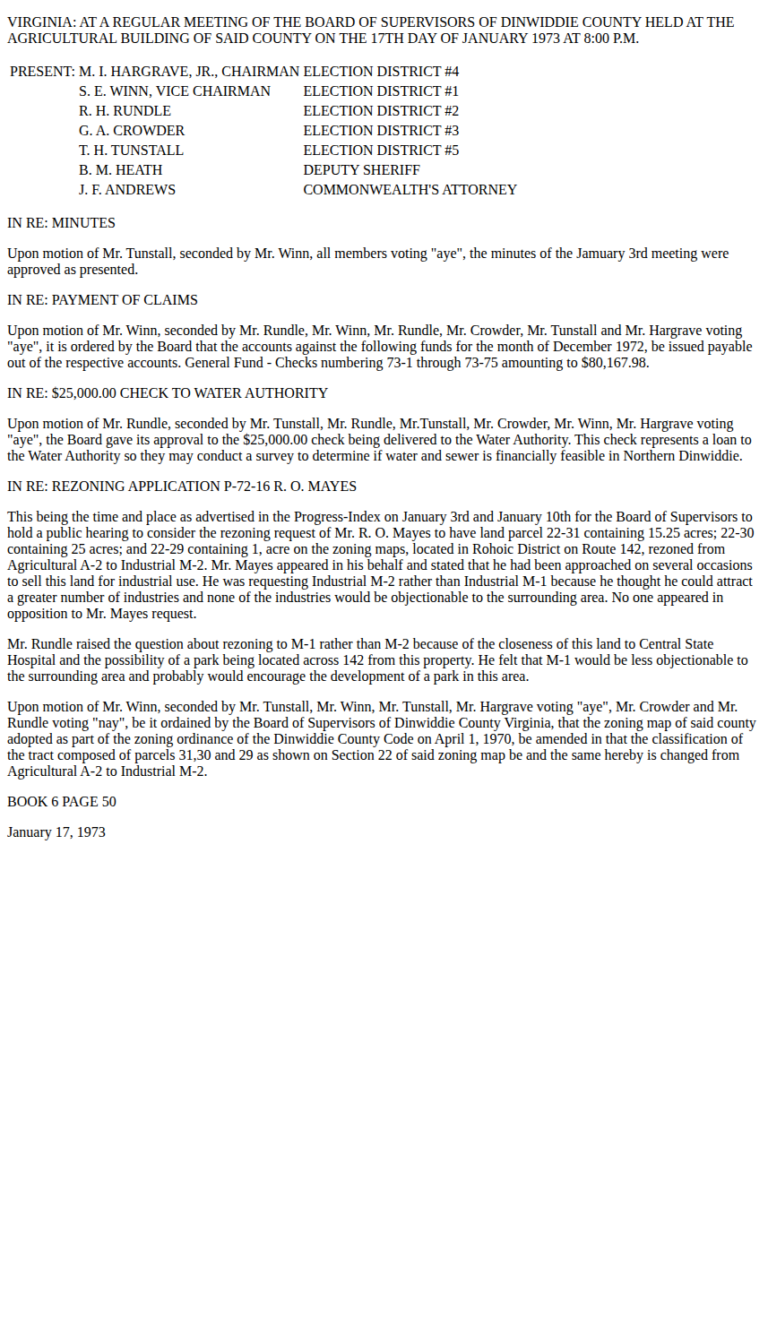VIRGINIA: AT A REGULAR MEETING OF THE BOARD OF SUPERVISORS OF DINWIDDIE COUNTY HELD AT THE AGRICULTURAL BUILDING OF SAID COUNTY ON THE 17TH DAY OF JANUARY 1973 AT 8:00 P.M.
| PRESENT: | M. I. HARGRAVE, JR., CHAIRMAN | ELECTION DISTRICT #4 |
| | S. E. WINN, VICE CHAIRMAN | ELECTION DISTRICT #1 |
| | R. H. RUNDLE | ELECTION DISTRICT #2 |
| | G. A. CROWDER | ELECTION DISTRICT #3 |
| | T. H. TUNSTALL | ELECTION DISTRICT #5 |
| | B. M. HEATH | DEPUTY SHERIFF |
| | J. F. ANDREWS | COMMONWEALTH'S ATTORNEY |
IN RE: MINUTES
Upon motion of Mr. Tunstall, seconded by Mr. Winn, all members voting "aye", the minutes of the Jamuary 3rd meeting were approved as presented.
IN RE: PAYMENT OF CLAIMS
Upon motion of Mr. Winn, seconded by Mr. Rundle, Mr. Winn, Mr. Rundle, Mr. Crowder, Mr. Tunstall and Mr. Hargrave voting "aye", it is ordered by the Board that the accounts against the following funds for the month of December 1972, be issued payable out of the respective accounts. General Fund - Checks numbering 73-1 through 73-75 amounting to $80,167.98.
IN RE: $25,000.00 CHECK TO WATER AUTHORITY
Upon motion of Mr. Rundle, seconded by Mr. Tunstall, Mr. Rundle, Mr.Tunstall, Mr. Crowder, Mr. Winn, Mr. Hargrave voting "aye", the Board gave its approval to the $25,000.00 check being delivered to the Water Authority. This check represents a loan to the Water Authority so they may conduct a survey to determine if water and sewer is financially feasible in Northern Dinwiddie.
IN RE: REZONING APPLICATION P-72-16 R. O. MAYES
This being the time and place as advertised in the Progress-Index on January 3rd and January 10th for the Board of Supervisors to hold a public hearing to consider the rezoning request of Mr. R. O. Mayes to have land parcel 22-31 containing 15.25 acres; 22-30 containing 25 acres; and 22-29 containing 1, acre on the zoning maps, located in Rohoic District on Route 142, rezoned from Agricultural A-2 to Industrial M-2. Mr. Mayes appeared in his behalf and stated that he had been approached on several occasions to sell this land for industrial use. He was requesting Industrial M-2 rather than Industrial M-1 because he thought he could attract a greater number of industries and none of the industries would be objectionable to the surrounding area. No one appeared in opposition to Mr. Mayes request.
Mr. Rundle raised the question about rezoning to M-1 rather than M-2 because of the closeness of this land to Central State Hospital and the possibility of a park being located across 142 from this property. He felt that M-1 would be less objectionable to the surrounding area and probably would encourage the development of a park in this area.
Upon motion of Mr. Winn, seconded by Mr. Tunstall, Mr. Winn, Mr. Tunstall, Mr. Hargrave voting "aye", Mr. Crowder and Mr. Rundle voting "nay", be it ordained by the Board of Supervisors of Dinwiddie County Virginia, that the zoning map of said county adopted as part of the zoning ordinance of the Dinwiddie County Code on April 1, 1970, be amended in that the classification of the tract composed of parcels 31,30 and 29 as shown on Section 22 of said zoning map be and the same hereby is changed from Agricultural A-2 to Industrial M-2.
BOOK 6 PAGE 50
January 17, 1973